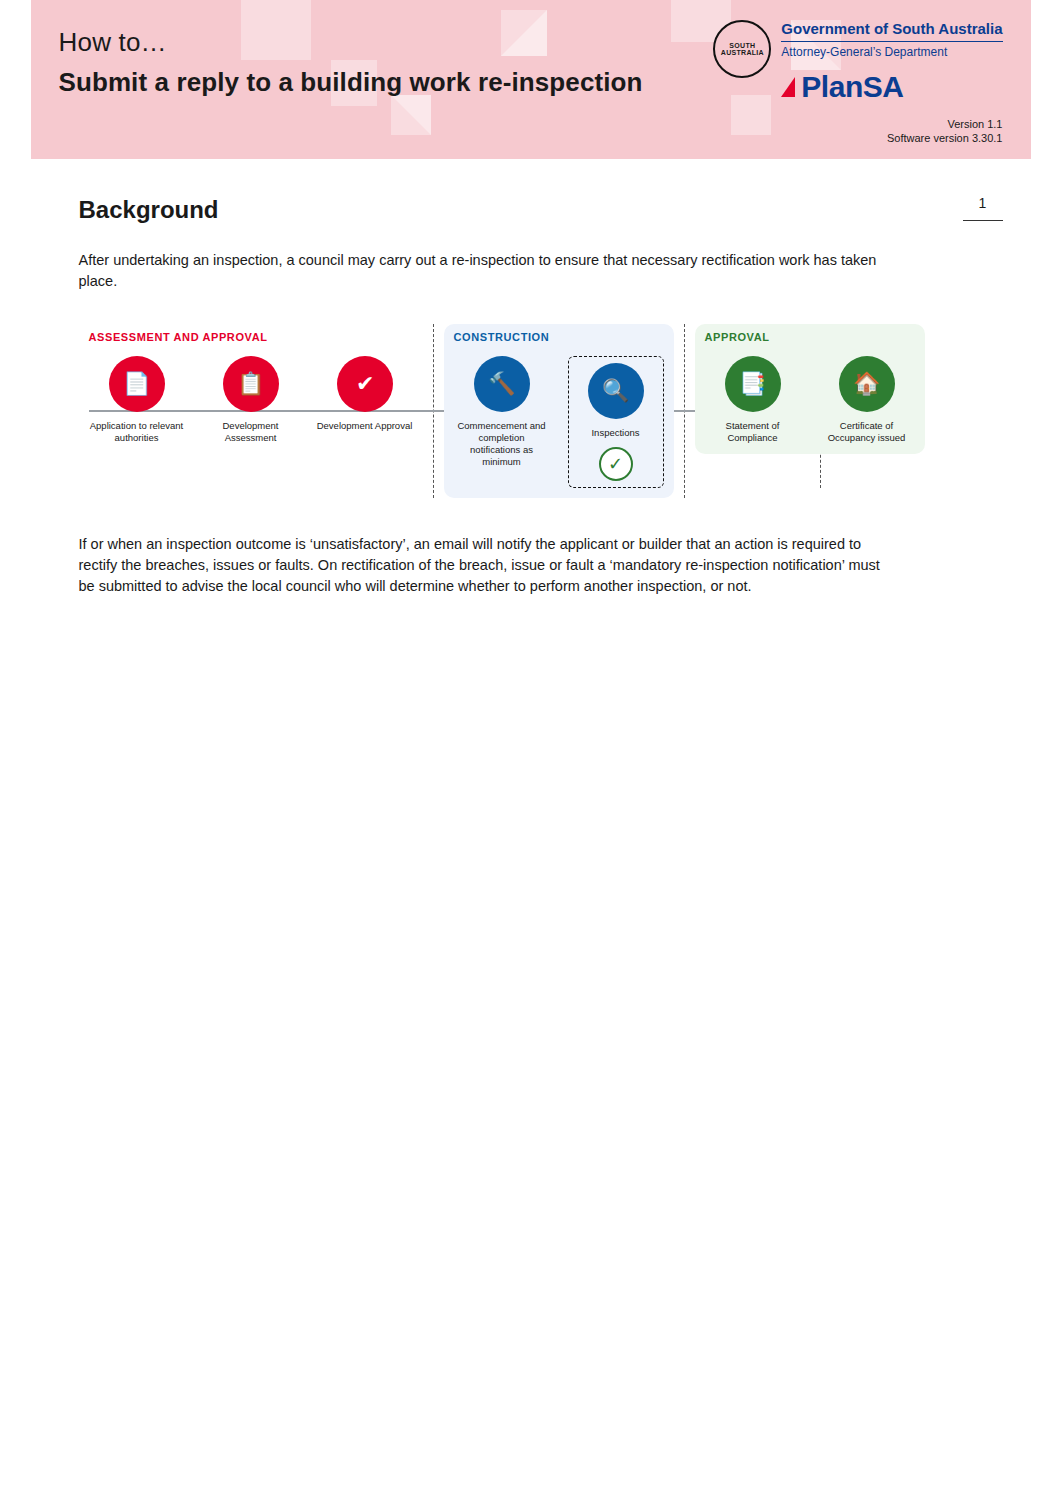How to…
Submit a reply to a building work re-inspection
SOUTH
AUSTRALIA
Government of South Australia
Attorney-General’s Department
Plan SA
Version 1.1
Software version 3.30.1
1
Background
After undertaking an inspection, a council may carry out a re-inspection to ensure that necessary rectification work has taken place.
OCCUPANCY
Assessment and approval
📄
Application to relevant authorities
📋
Development Assessment
✔
Development Approval
Construction
🔨
Commencement and completion notifications as minimum
🔍
Inspections
✓
Approval
📑
Statement of Compliance
🏠
Certificate of Occupancy issued
If or when an inspection outcome is ‘unsatisfactory’, an email will notify the applicant or builder that an action is required to rectify the breaches, issues or faults. On rectification of the breach, issue or fault a ‘mandatory re-inspection notification’ must be submitted to advise the local council who will determine whether to perform another inspection, or not.